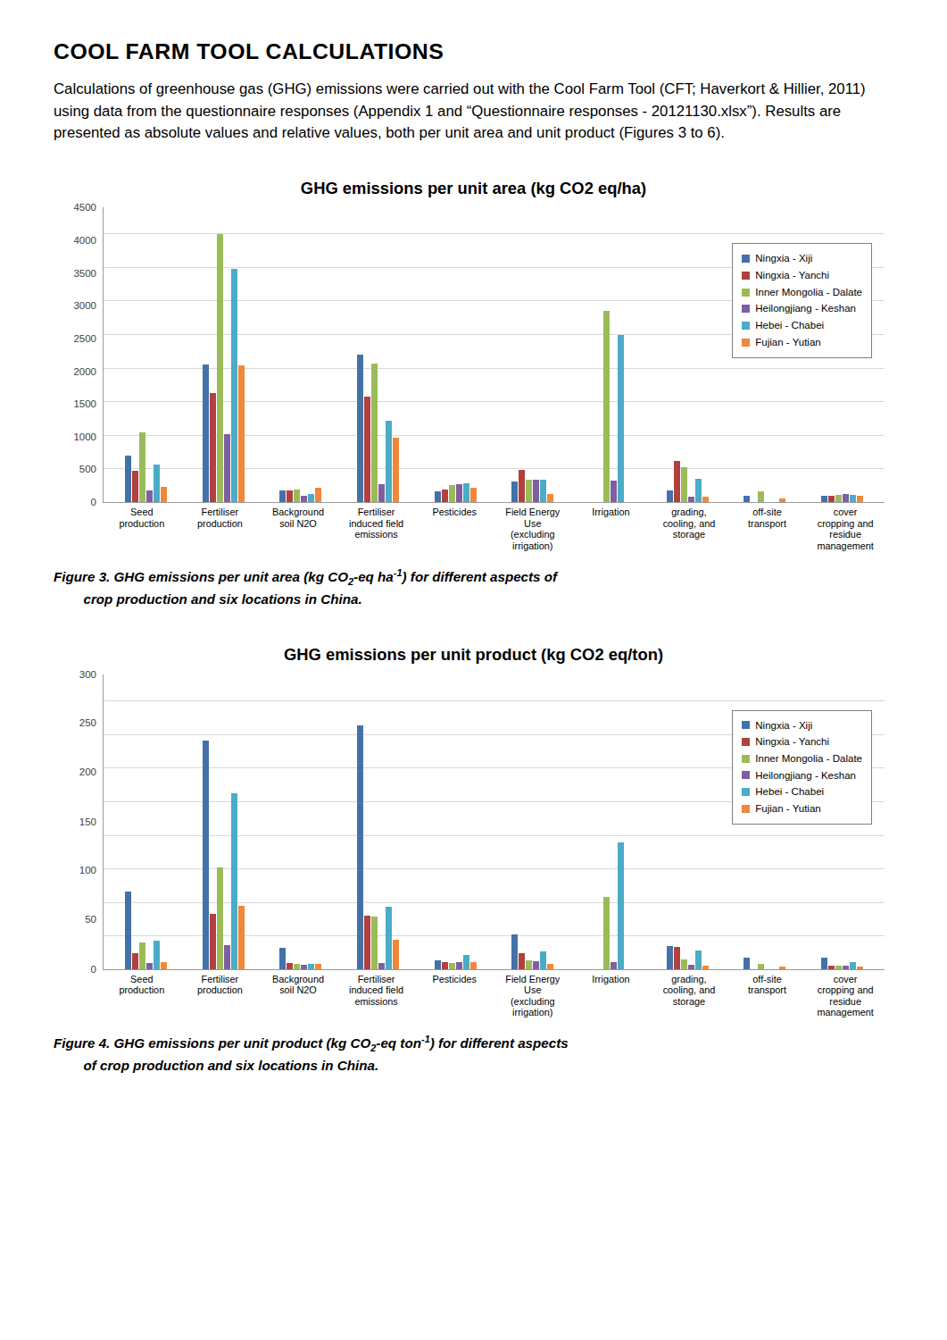COOL FARM TOOL CALCULATIONS
Calculations of greenhouse gas (GHG) emissions were carried out with the Cool Farm Tool (CFT; Haverkort & Hillier, 2011) using data from the questionnaire responses (Appendix 1 and “Questionnaire responses - 20121130.xlsx”). Results are presented as absolute values and relative values, both per unit area and unit product (Figures 3 to 6).
GHG emissions per unit area (kg CO2 eq/ha)
4500 4000 3500 3000 2500 2000 1500 1000 500 0
Ningxia - Xiji
Ningxia - Yanchi
Inner Mongolia - Dalate
Heilongjiang - Keshan
Hebei - Chabei
Fujian - Yutian
Seed
production
Fertiliser
production
Background
soil N2O
Fertiliser
induced field
emissions
Pesticides
Field Energy
Use
(excluding
irrigation)
Irrigation
grading,
cooling, and
storage
off-site
transport
cover
cropping and
residue
management
Figure 3. GHG emissions per unit area (kg CO2-eq ha-1) for different aspects of crop production and six locations in China.
GHG emissions per unit product (kg CO2 eq/ton)
300 250 200 150 100 50 0
Ningxia - Xiji
Ningxia - Yanchi
Inner Mongolia - Dalate
Heilongjiang - Keshan
Hebei - Chabei
Fujian - Yutian
Seed
production
Fertiliser
production
Background
soil N2O
Fertiliser
induced field
emissions
Pesticides
Field Energy
Use
(excluding
irrigation)
Irrigation
grading,
cooling, and
storage
off-site
transport
cover
cropping and
residue
management
Figure 4. GHG emissions per unit product (kg CO2-eq ton-1) for different aspects of crop production and six locations in China.